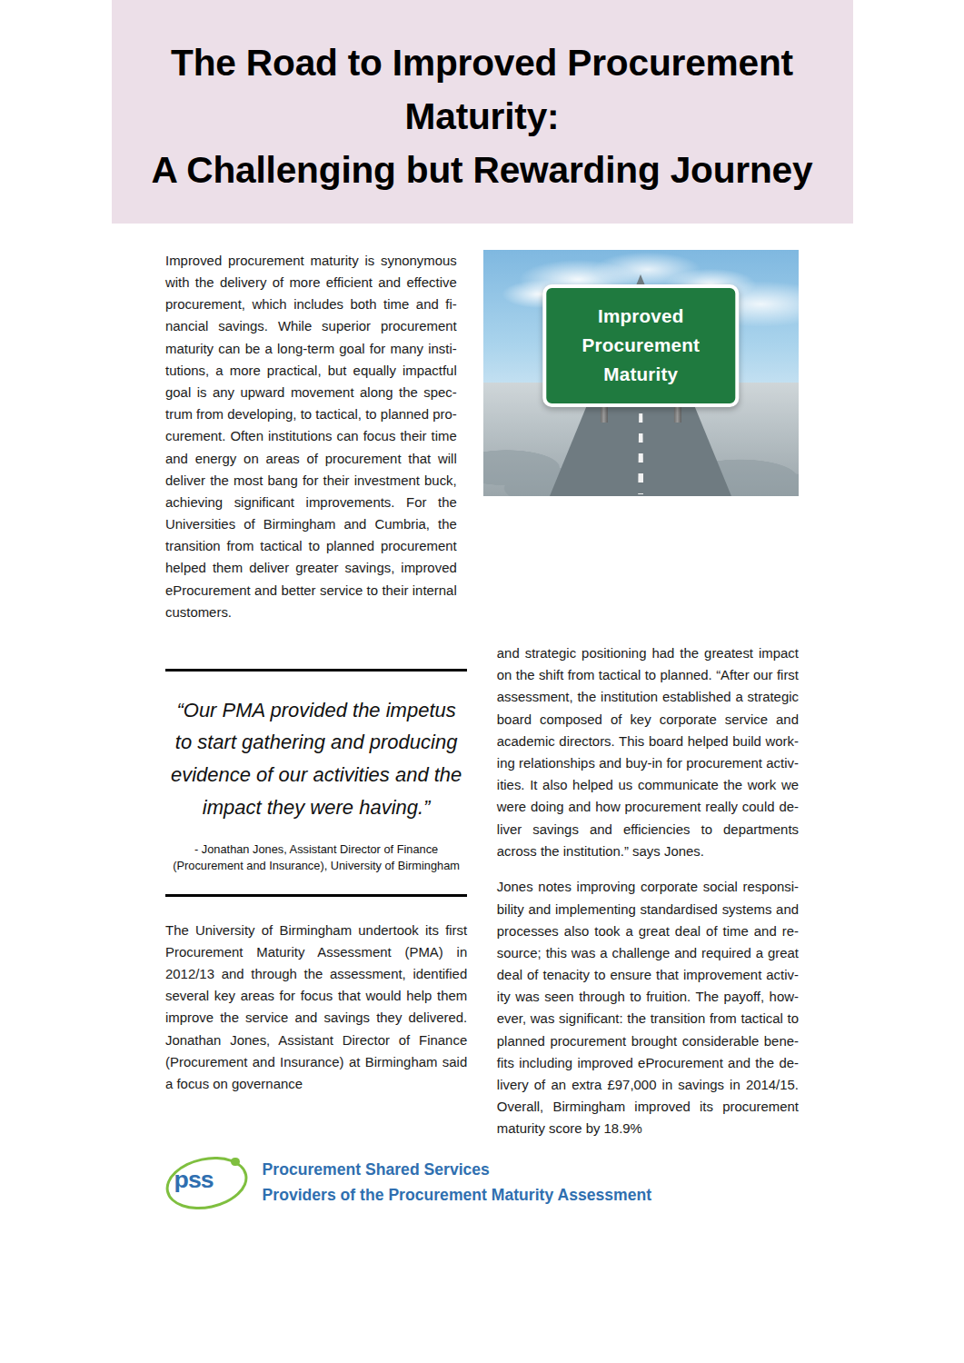The Road to Improved Procurement Maturity:A Challenging but Rewarding Journey
Improved procurement maturity is synonymous with the delivery of more efficient and effective procurement, which includes both time and financial savings. While superior procurement maturity can be a long-term goal for many institutions, a more practical, but equally impactful goal is any upward movement along the spectrum from developing, to tactical, to planned procurement. Often institutions can focus their time and energy on areas of procurement that will deliver the most bang for their investment buck, achieving significant improvements. For the Universities of Birmingham and Cumbria, the transition from tactical to planned procurement helped them deliver greater savings, improved eProcurement and better service to their internal customers.
Improved Procurement Maturity
“Our PMA provided the impetus to start gathering and producing evidence of our activities and the impact they were having.”
- Jonathan Jones, Assistant Director of Finance (Procurement and Insurance), University of Birmingham
The University of Birmingham undertook its first Procurement Maturity Assessment (PMA) in 2012/13 and through the assessment, identified several key areas for focus that would help them improve the service and savings they delivered. Jonathan Jones, Assistant Director of Finance (Procurement and Insurance) at Birmingham said a focus on governance
and strategic positioning had the greatest impact on the shift from tactical to planned. “After our first assessment, the institution established a strategic board composed of key corporate service and academic directors. This board helped build working relationships and buy-in for procurement activities. It also helped us communicate the work we were doing and how procurement really could deliver savings and efficiencies to departments across the institution.” says Jones.
Jones notes improving corporate social responsibility and implementing standardised systems and processes also took a great deal of time and resource; this was a challenge and required a great deal of tenacity to ensure that improvement activity was seen through to fruition. The payoff, however, was significant: the transition from tactical to planned procurement brought considerable benefits including improved eProcurement and the delivery of an extra £97,000 in savings in 2014/15. Overall, Birmingham improved its procurement maturity score by 18.9%
pss
Procurement Shared Services
Providers of the Procurement Maturity Assessment